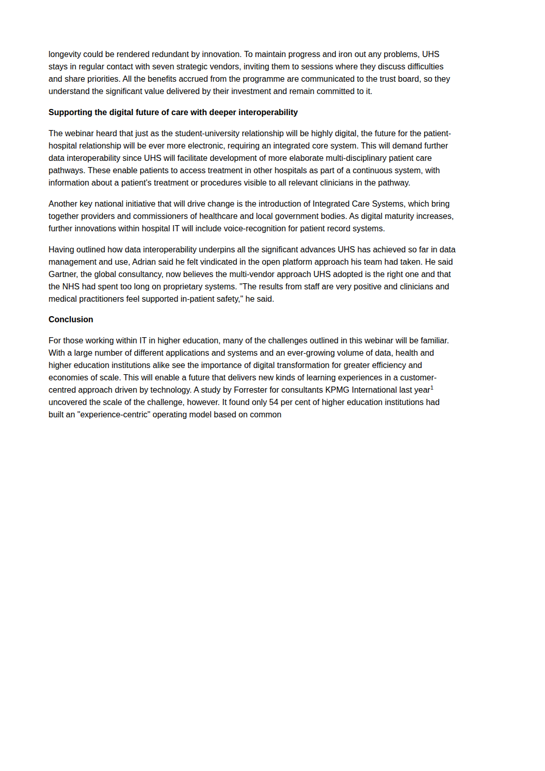longevity could be rendered redundant by innovation. To maintain progress and iron out any problems, UHS stays in regular contact with seven strategic vendors, inviting them to sessions where they discuss difficulties and share priorities. All the benefits accrued from the programme are communicated to the trust board, so they understand the significant value delivered by their investment and remain committed to it.
Supporting the digital future of care with deeper interoperability
The webinar heard that just as the student-university relationship will be highly digital, the future for the patient-hospital relationship will be ever more electronic, requiring an integrated core system. This will demand further data interoperability since UHS will facilitate development of more elaborate multi-disciplinary patient care pathways. These enable patients to access treatment in other hospitals as part of a continuous system, with information about a patient's treatment or procedures visible to all relevant clinicians in the pathway.
Another key national initiative that will drive change is the introduction of Integrated Care Systems, which bring together providers and commissioners of healthcare and local government bodies. As digital maturity increases, further innovations within hospital IT will include voice-recognition for patient record systems.
Having outlined how data interoperability underpins all the significant advances UHS has achieved so far in data management and use, Adrian said he felt vindicated in the open platform approach his team had taken. He said Gartner, the global consultancy, now believes the multi-vendor approach UHS adopted is the right one and that the NHS had spent too long on proprietary systems. "The results from staff are very positive and clinicians and medical practitioners feel supported in-patient safety," he said.
Conclusion
For those working within IT in higher education, many of the challenges outlined in this webinar will be familiar. With a large number of different applications and systems and an ever-growing volume of data, health and higher education institutions alike see the importance of digital transformation for greater efficiency and economies of scale. This will enable a future that delivers new kinds of learning experiences in a customer-centred approach driven by technology. A study by Forrester for consultants KPMG International last year1 uncovered the scale of the challenge, however. It found only 54 per cent of higher education institutions had built an "experience-centric" operating model based on common